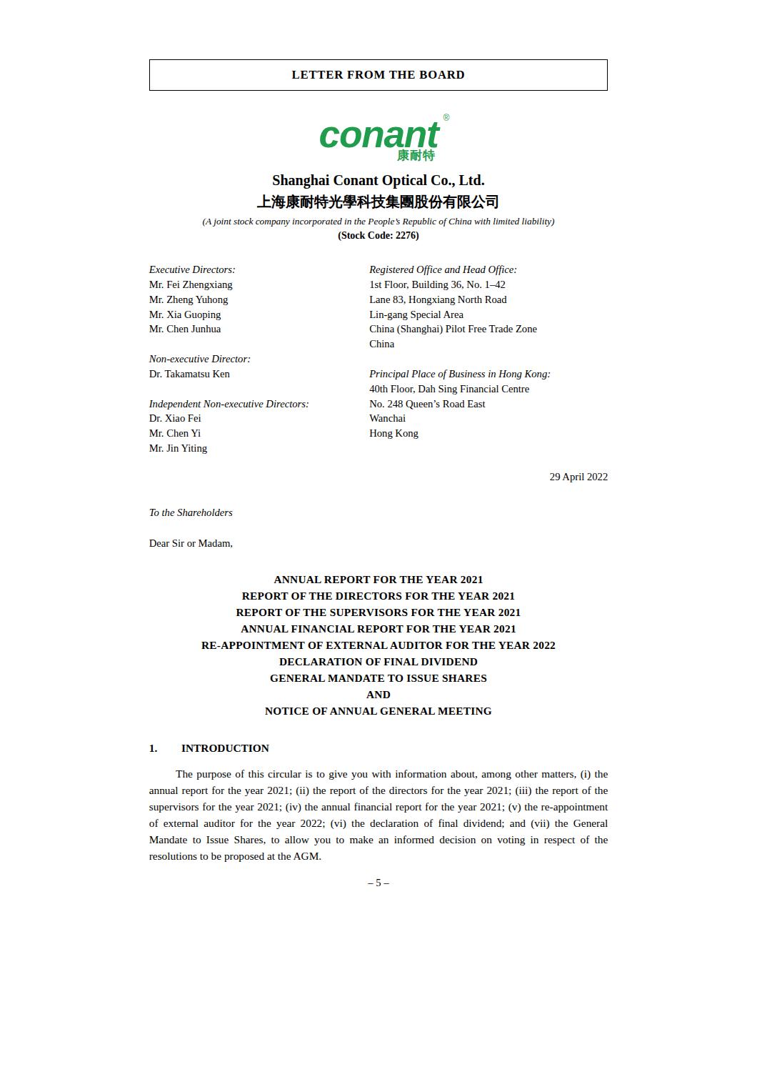Letter from the Board
conant® 康耐特
Shanghai Conant Optical Co., Ltd.
上海康耐特光學科技集團股份有限公司
(A joint stock company incorporated in the People’s Republic of China with limited liability)
(Stock Code: 2276)
| Executive Directors: Mr. Fei Zhengxiang Mr. Zheng Yuhong Mr. Xia Guoping Mr. Chen Junhua Non-executive Director: Dr. Takamatsu Ken Independent Non-executive Directors: Dr. Xiao Fei Mr. Chen Yi Mr. Jin Yiting | Registered Office and Head Office: 1st Floor, Building 36, No. 1–42 Lane 83, Hongxiang North Road Lin-gang Special Area China (Shanghai) Pilot Free Trade Zone China Principal Place of Business in Hong Kong: 40th Floor, Dah Sing Financial Centre No. 248 Queen’s Road East Wanchai Hong Kong |
29 April 2022
To the Shareholders
Dear Sir or Madam,
Annual Report for the Year 2021
Report of the Directors for the Year 2021
Report of the Supervisors for the Year 2021
Annual Financial Report for the Year 2021
Re-appointment of External Auditor for the Year 2022
Declaration of Final Dividend
General Mandate to Issue Shares
and
Notice of Annual General Meeting
1. INTRODUCTION
The purpose of this circular is to give you with information about, among other matters, (i) the annual report for the year 2021; (ii) the report of the directors for the year 2021; (iii) the report of the supervisors for the year 2021; (iv) the annual financial report for the year 2021; (v) the re-appointment of external auditor for the year 2022; (vi) the declaration of final dividend; and (vii) the General Mandate to Issue Shares, to allow you to make an informed decision on voting in respect of the resolutions to be proposed at the AGM.
– 5 –